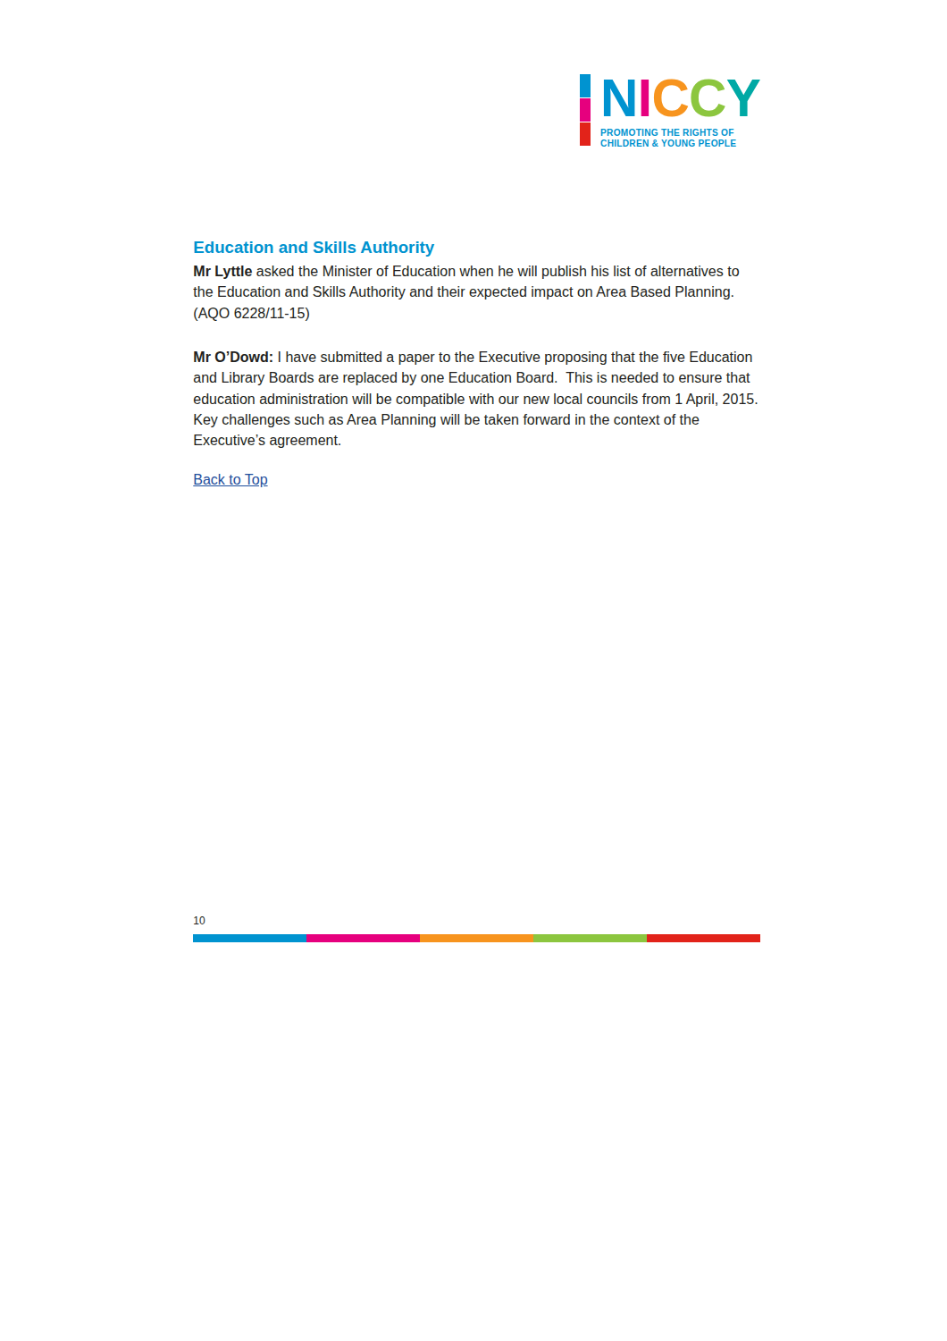NICCY
Promoting the rights of
children & young people
Education and Skills Authority
Mr Lyttle asked the Minister of Education when he will publish his list of alternatives to the Education and Skills Authority and their expected impact on Area Based Planning.
(AQO 6228/11-15)
Mr O’Dowd: I have submitted a paper to the Executive proposing that the five Education and Library Boards are replaced by one Education Board. This is needed to ensure that education administration will be compatible with our new local councils from 1 April, 2015. Key challenges such as Area Planning will be taken forward in the context of the Executive’s agreement.
Back to Top
10